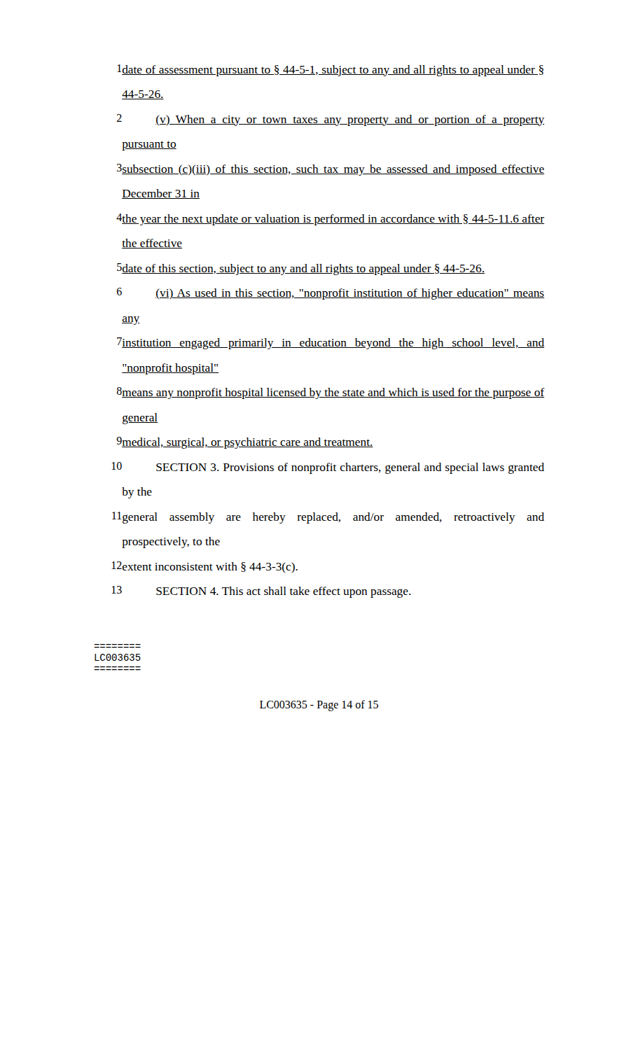| 1 | date of assessment pursuant to § 44-5-1, subject to any and all rights to appeal under § 44-5-26. |
| 2 | (v) When a city or town taxes any property and or portion of a property pursuant to |
| 3 | subsection (c)(iii) of this section, such tax may be assessed and imposed effective December 31 in |
| 4 | the year the next update or valuation is performed in accordance with § 44-5-11.6 after the effective |
| 5 | date of this section, subject to any and all rights to appeal under § 44-5-26. |
| 6 | (vi) As used in this section, "nonprofit institution of higher education" means any |
| 7 | institution engaged primarily in education beyond the high school level, and "nonprofit hospital" |
| 8 | means any nonprofit hospital licensed by the state and which is used for the purpose of general |
| 9 | medical, surgical, or psychiatric care and treatment. |
| 10 | SECTION 3. Provisions of nonprofit charters, general and special laws granted by the |
| 11 | general assembly are hereby replaced, and/or amended, retroactively and prospectively, to the |
| 12 | extent inconsistent with § 44-3-3(c). |
| 13 | SECTION 4. This act shall take effect upon passage. |
========
LC003635
========
LC003635 - Page 14 of 15